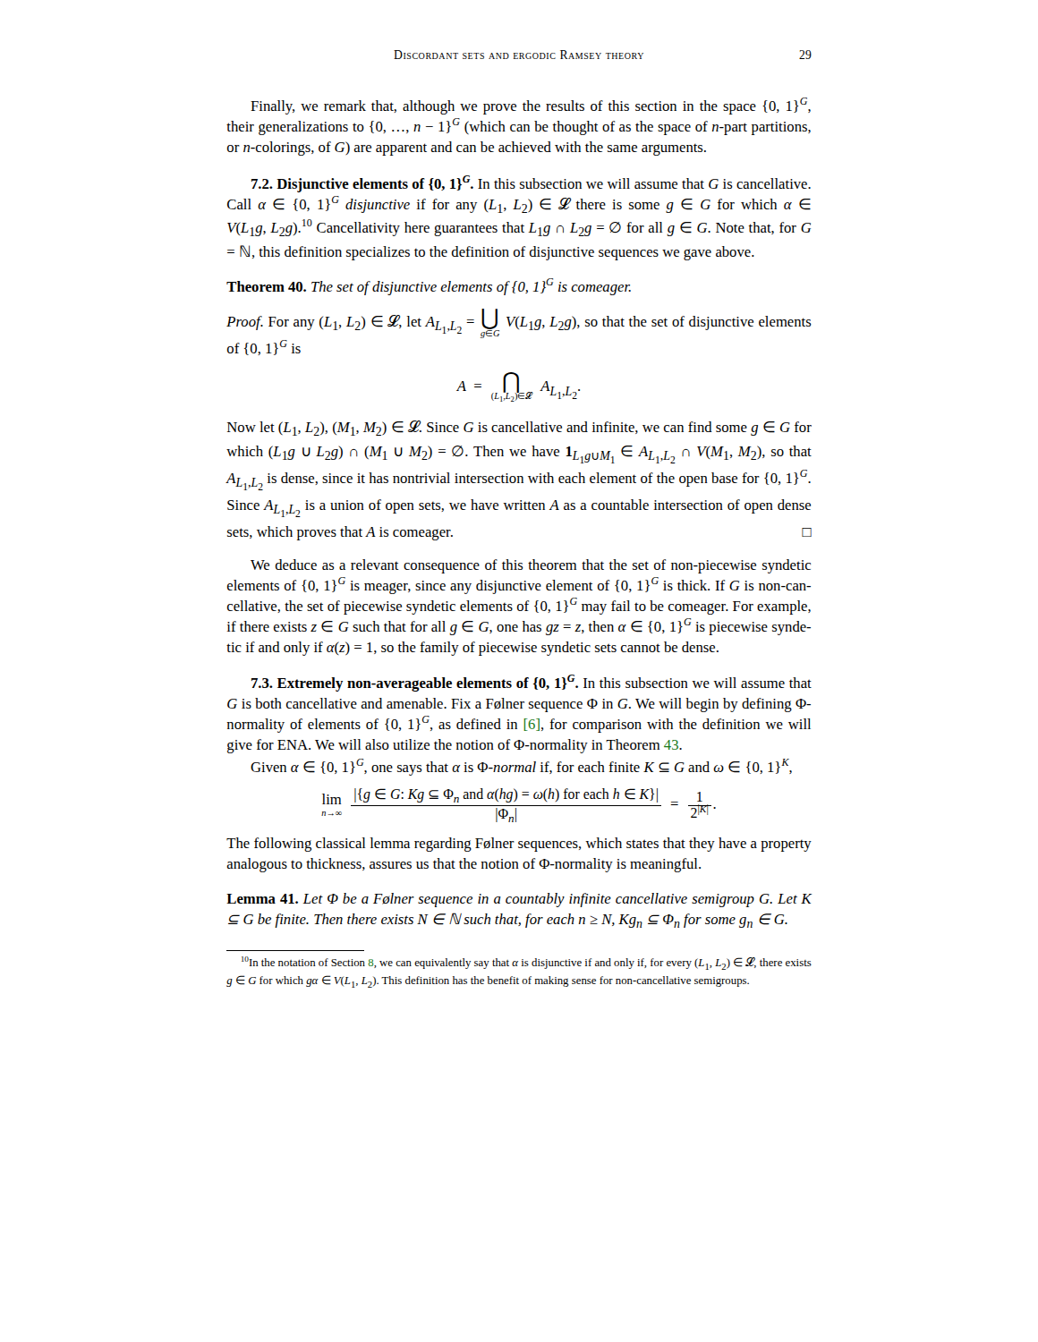Discordant sets and ergodic Ramsey theory 29
Finally, we remark that, although we prove the results of this section in the space {0, 1}G, their generalizations to {0, …, n − 1}G (which can be thought of as the space of n-part partitions, or n-colorings, of G) are apparent and can be achieved with the same arguments.
7.2. Disjunctive elements of {0, 1}G. In this subsection we will assume that G is cancellative. Call α ∈ {0, 1}G disjunctive if for any (L1, L2) ∈ 𝓛 there is some g ∈ G for which α ∈ V(L1g, L2g).10 Cancellativity here guarantees that L1g ∩ L2g = ∅ for all g ∈ G. Note that, for G = ℕ, this definition specializes to the definition of disjunctive sequences we gave above.
Theorem 40. The set of disjunctive elements of {0, 1}G is comeager.
Proof. For any (L1, L2) ∈ 𝓛, let AL1,L2 = ⋃g∈G V(L1g, L2g), so that the set of disjunctive elements of {0, 1}G is
A = ⋂(L1,L2)∈𝓛 AL1,L2.
Now let (L1, L2), (M1, M2) ∈ 𝓛. Since G is cancellative and infinite, we can find some g ∈ G for which (L1g ∪ L2g) ∩ (M1 ∪ M2) = ∅. Then we have 1L1g∪M1 ∈ AL1,L2 ∩ V(M1, M2), so that AL1,L2 is dense, since it has nontrivial intersection with each element of the open base for {0, 1}G. Since AL1,L2 is a union of open sets, we have written A as a countable intersection of open dense sets, which proves that A is comeager. □
We deduce as a relevant consequence of this theorem that the set of non-piecewise syndetic elements of {0, 1}G is meager, since any disjunctive element of {0, 1}G is thick. If G is non-cancellative, the set of piecewise syndetic elements of {0, 1}G may fail to be comeager. For example, if there exists z ∈ G such that for all g ∈ G, one has gz = z, then α ∈ {0, 1}G is piecewise syndetic if and only if α(z) = 1, so the family of piecewise syndetic sets cannot be dense.
7.3. Extremely non-averageable elements of {0, 1}G. In this subsection we will assume that G is both cancellative and amenable. Fix a Følner sequence Φ in G. We will begin by defining Φ-normality of elements of {0, 1}G, as defined in [6], for comparison with the definition we will give for ENA. We will also utilize the notion of Φ-normality in Theorem 43.
Given α ∈ {0, 1}G, one says that α is Φ-normal if, for each finite K ⊆ G and ω ∈ {0, 1}K,
lim n→∞ |{g ∈ G: Kg ⊆ Φn and α(hg) = ω(h) for each h ∈ K}||Φn| = 12|K|.
The following classical lemma regarding Følner sequences, which states that they have a property analogous to thickness, assures us that the notion of Φ-normality is meaningful.
Lemma 41. Let Φ be a Følner sequence in a countably infinite cancellative semigroup G. Let K ⊆ G be finite. Then there exists N ∈ ℕ such that, for each n ≥ N, Kgn ⊆ Φn for some gn ∈ G.
10In the notation of Section 8, we can equivalently say that α is disjunctive if and only if, for every (L1, L2) ∈ 𝓛, there exists g ∈ G for which gα ∈ V(L1, L2). This definition has the benefit of making sense for non-cancellative semigroups.